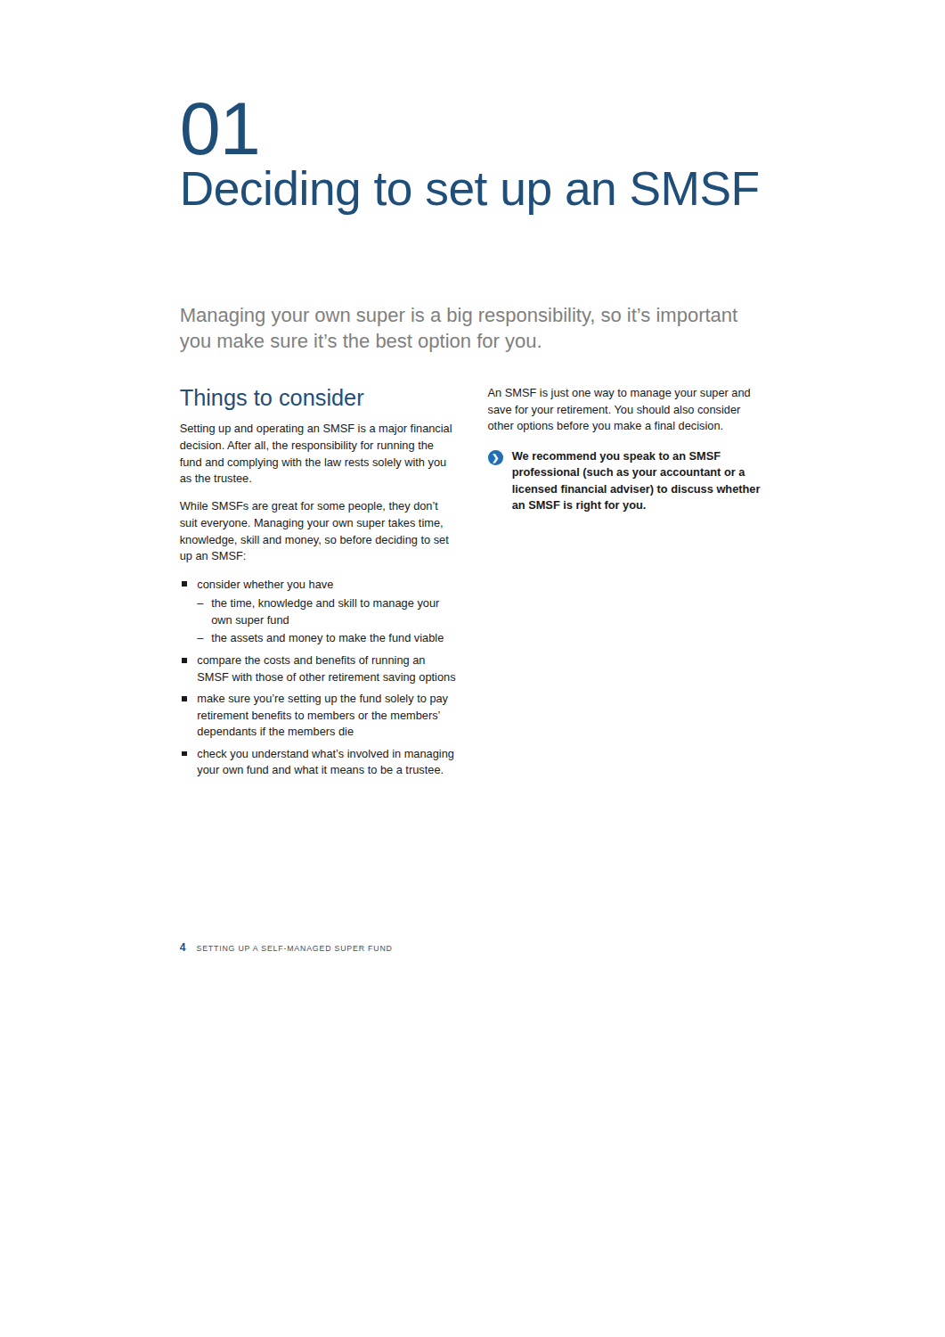01
Deciding to set up an SMSF
Managing your own super is a big responsibility, so it’s important you make sure it’s the best option for you.
Things to consider
Setting up and operating an SMSF is a major financial decision. After all, the responsibility for running the fund and complying with the law rests solely with you as the trustee.
While SMSFs are great for some people, they don’t suit everyone. Managing your own super takes time, knowledge, skill and money, so before deciding to set up an SMSF:
consider whether you have
the time, knowledge and skill to manage your own super fund
the assets and money to make the fund viable
compare the costs and benefits of running an SMSF with those of other retirement saving options
make sure you’re setting up the fund solely to pay retirement benefits to members or the members’ dependants if the members die
check you understand what’s involved in managing your own fund and what it means to be a trustee.
An SMSF is just one way to manage your super and save for your retirement. You should also consider other options before you make a final decision.
❯
We recommend you speak to an SMSF professional (such as your accountant or a licensed financial adviser) to discuss whether an SMSF is right for you.
4 Setting up a self-managed super fund